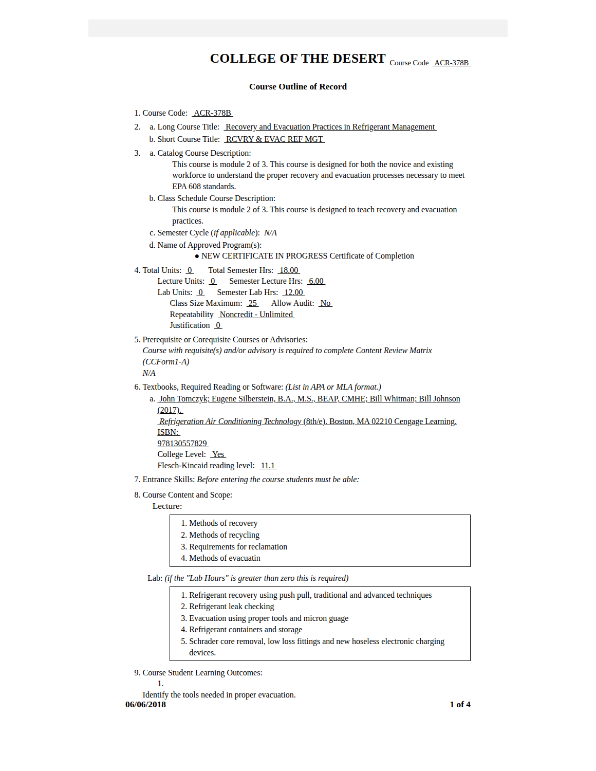COLLEGE OF THE DESERT
Course Code ACR-378B
Course Outline of Record
Course Code: ACR-378B
Long Course Title: Recovery and Evacuation Practices in Refrigerant Management
Short Course Title: RCVRY & EVAC REF MGT
Catalog Course Description:
This course is module 2 of 3. This course is designed for both the novice and existing workforce to understand the proper recovery and evacuation processes necessary to meet EPA 608 standards.
Class Schedule Course Description:
This course is module 2 of 3. This course is designed to teach recovery and evacuation practices.
Semester Cycle (if applicable): N/A
Name of Approved Program(s):
● NEW CERTIFICATE IN PROGRESS Certificate of Completion
Total Units: 0 Total Semester Hrs: 18.00
Lecture Units: 0 Semester Lecture Hrs: 6.00
Lab Units: 0 Semester Lab Hrs: 12.00
Class Size Maximum: 25 Allow Audit: No
Repeatability Noncredit - Unlimited
Justification 0
Prerequisite or Corequisite Courses or Advisories:
Course with requisite(s) and/or advisory is required to complete Content Review Matrix (CCForm1-A)
N/A
Textbooks, Required Reading or Software: (List in APA or MLA format.)
John Tomczyk; Eugene Silberstein, B.A., M.S., BEAP, CMHE; Bill Whitman; Bill Johnson (2017).
Refrigeration Air Conditioning Technology (8th/e). Boston, MA 02210 Cengage Learning. ISBN:
978130557829
College Level: Yes
Flesch-Kincaid reading level: 11.1
Entrance Skills: Before entering the course students must be able:
Course Content and Scope:
Lecture:
Methods of recovery
Methods of recycling
Requirements for reclamation
Methods of evacuatin
Lab: (if the "Lab Hours" is greater than zero this is required)
Refrigerant recovery using push pull, traditional and advanced techniques
Refrigerant leak checking
Evacuation using proper tools and micron guage
Refrigerant containers and storage
Schrader core removal, low loss fittings and new hoseless electronic charging devices.
Course Student Learning Outcomes:
1.
Identify the tools needed in proper evacuation.
06/06/2018 1 of 4